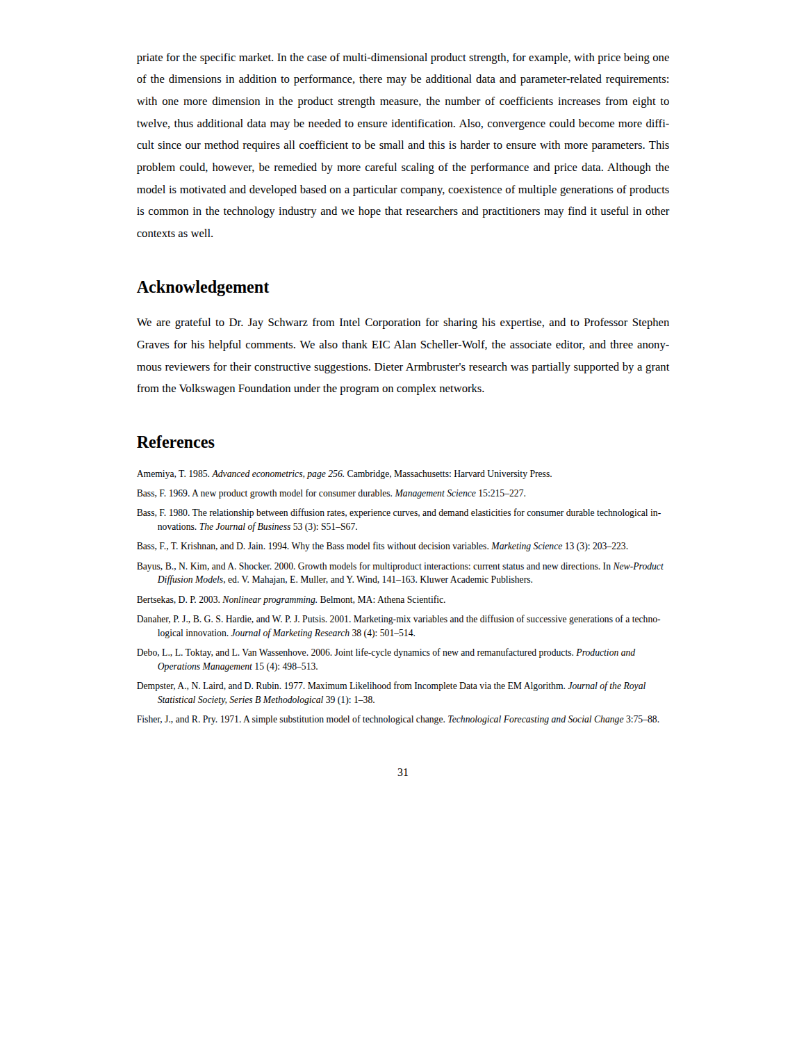priate for the specific market. In the case of multi-dimensional product strength, for example, with price being one of the dimensions in addition to performance, there may be additional data and parameter-related requirements: with one more dimension in the product strength measure, the number of coefficients increases from eight to twelve, thus additional data may be needed to ensure identification. Also, convergence could become more difficult since our method requires all coefficient to be small and this is harder to ensure with more parameters. This problem could, however, be remedied by more careful scaling of the performance and price data. Although the model is motivated and developed based on a particular company, coexistence of multiple generations of products is common in the technology industry and we hope that researchers and practitioners may find it useful in other contexts as well.
Acknowledgement
We are grateful to Dr. Jay Schwarz from Intel Corporation for sharing his expertise, and to Professor Stephen Graves for his helpful comments. We also thank EIC Alan Scheller-Wolf, the associate editor, and three anonymous reviewers for their constructive suggestions. Dieter Armbruster's research was partially supported by a grant from the Volkswagen Foundation under the program on complex networks.
References
Amemiya, T. 1985. Advanced econometrics, page 256. Cambridge, Massachusetts: Harvard University Press.
Bass, F. 1969. A new product growth model for consumer durables. Management Science 15:215–227.
Bass, F. 1980. The relationship between diffusion rates, experience curves, and demand elasticities for consumer durable technological innovations. The Journal of Business 53 (3): S51–S67.
Bass, F., T. Krishnan, and D. Jain. 1994. Why the Bass model fits without decision variables. Marketing Science 13 (3): 203–223.
Bayus, B., N. Kim, and A. Shocker. 2000. Growth models for multiproduct interactions: current status and new directions. In New-Product Diffusion Models, ed. V. Mahajan, E. Muller, and Y. Wind, 141–163. Kluwer Academic Publishers.
Bertsekas, D. P. 2003. Nonlinear programming. Belmont, MA: Athena Scientific.
Danaher, P. J., B. G. S. Hardie, and W. P. J. Putsis. 2001. Marketing-mix variables and the diffusion of successive generations of a technological innovation. Journal of Marketing Research 38 (4): 501–514.
Debo, L., L. Toktay, and L. Van Wassenhove. 2006. Joint life-cycle dynamics of new and remanufactured products. Production and Operations Management 15 (4): 498–513.
Dempster, A., N. Laird, and D. Rubin. 1977. Maximum Likelihood from Incomplete Data via the EM Algorithm. Journal of the Royal Statistical Society, Series B Methodological 39 (1): 1–38.
Fisher, J., and R. Pry. 1971. A simple substitution model of technological change. Technological Forecasting and Social Change 3:75–88.
31